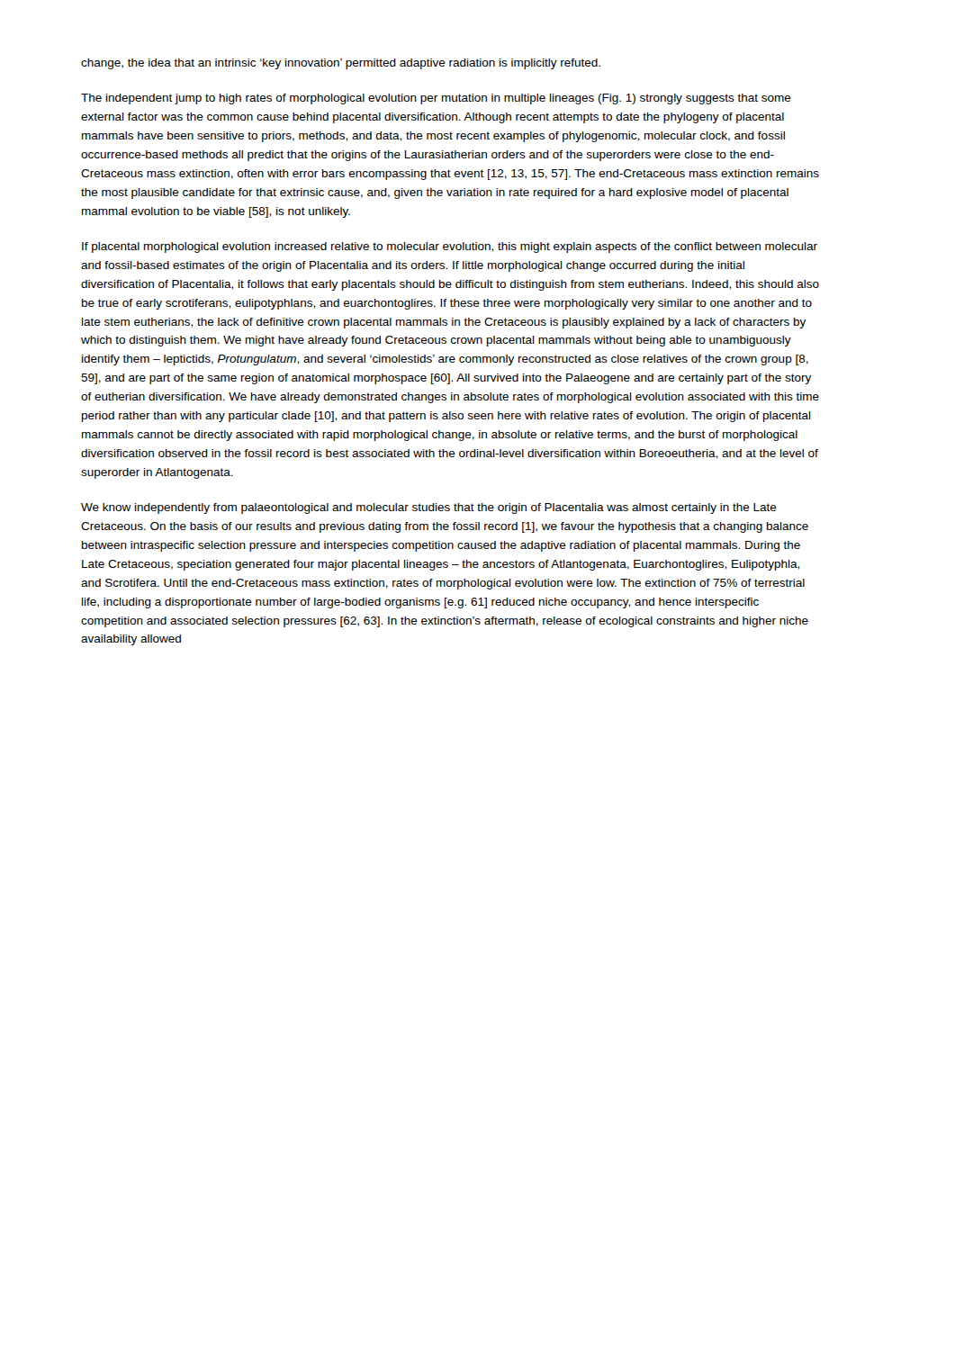change, the idea that an intrinsic ‘key innovation’ permitted adaptive radiation is implicitly refuted.
The independent jump to high rates of morphological evolution per mutation in multiple lineages (Fig. 1) strongly suggests that some external factor was the common cause behind placental diversification. Although recent attempts to date the phylogeny of placental mammals have been sensitive to priors, methods, and data, the most recent examples of phylogenomic, molecular clock, and fossil occurrence-based methods all predict that the origins of the Laurasiatherian orders and of the superorders were close to the end-Cretaceous mass extinction, often with error bars encompassing that event [12, 13, 15, 57]. The end-Cretaceous mass extinction remains the most plausible candidate for that extrinsic cause, and, given the variation in rate required for a hard explosive model of placental mammal evolution to be viable [58], is not unlikely.
If placental morphological evolution increased relative to molecular evolution, this might explain aspects of the conflict between molecular and fossil-based estimates of the origin of Placentalia and its orders. If little morphological change occurred during the initial diversification of Placentalia, it follows that early placentals should be difficult to distinguish from stem eutherians. Indeed, this should also be true of early scrotiferans, eulipotyphlans, and euarchontoglires. If these three were morphologically very similar to one another and to late stem eutherians, the lack of definitive crown placental mammals in the Cretaceous is plausibly explained by a lack of characters by which to distinguish them. We might have already found Cretaceous crown placental mammals without being able to unambiguously identify them – leptictids, Protungulatum, and several ‘cimolestids’ are commonly reconstructed as close relatives of the crown group [8, 59], and are part of the same region of anatomical morphospace [60]. All survived into the Palaeogene and are certainly part of the story of eutherian diversification. We have already demonstrated changes in absolute rates of morphological evolution associated with this time period rather than with any particular clade [10], and that pattern is also seen here with relative rates of evolution. The origin of placental mammals cannot be directly associated with rapid morphological change, in absolute or relative terms, and the burst of morphological diversification observed in the fossil record is best associated with the ordinal-level diversification within Boreoeutheria, and at the level of superorder in Atlantogenata.
We know independently from palaeontological and molecular studies that the origin of Placentalia was almost certainly in the Late Cretaceous. On the basis of our results and previous dating from the fossil record [1], we favour the hypothesis that a changing balance between intraspecific selection pressure and interspecies competition caused the adaptive radiation of placental mammals. During the Late Cretaceous, speciation generated four major placental lineages – the ancestors of Atlantogenata, Euarchontoglires, Eulipotyphla, and Scrotifera. Until the end-Cretaceous mass extinction, rates of morphological evolution were low. The extinction of 75% of terrestrial life, including a disproportionate number of large-bodied organisms [e.g. 61] reduced niche occupancy, and hence interspecific competition and associated selection pressures [62, 63]. In the extinction’s aftermath, release of ecological constraints and higher niche availability allowed